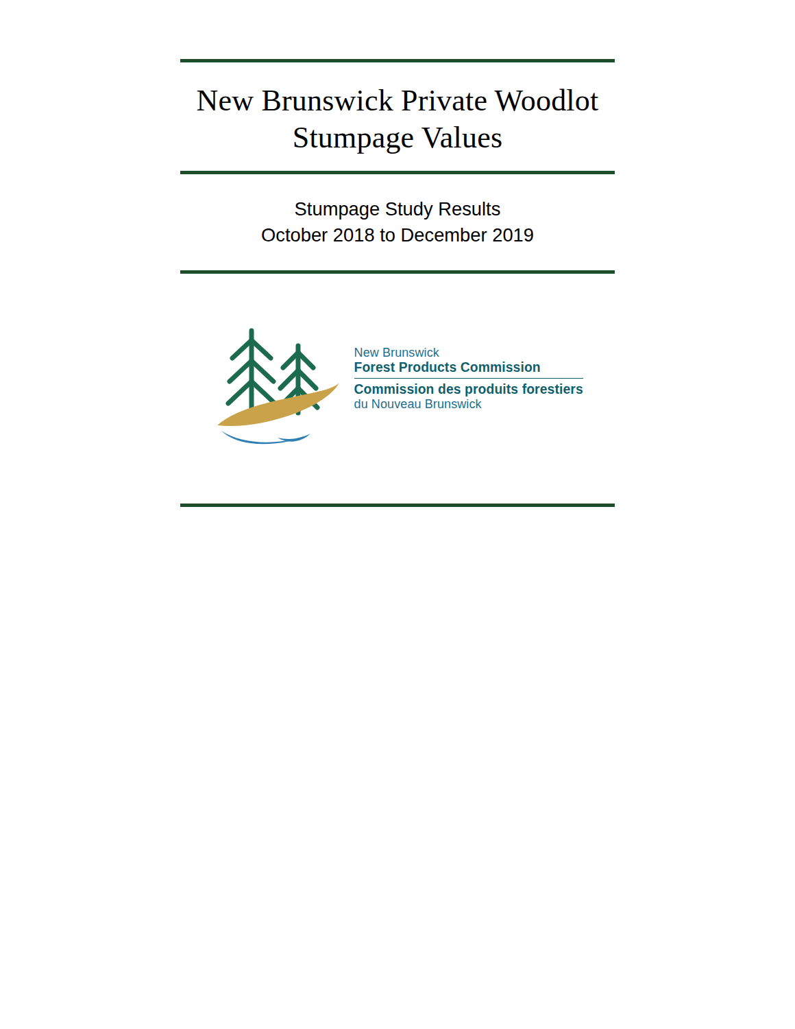New Brunswick Private Woodlot
Stumpage Values
Stumpage Study Results
October 2018 to December 2019
New Brunswick
Forest Products Commission
Commission des produits forestiers
du Nouveau Brunswick